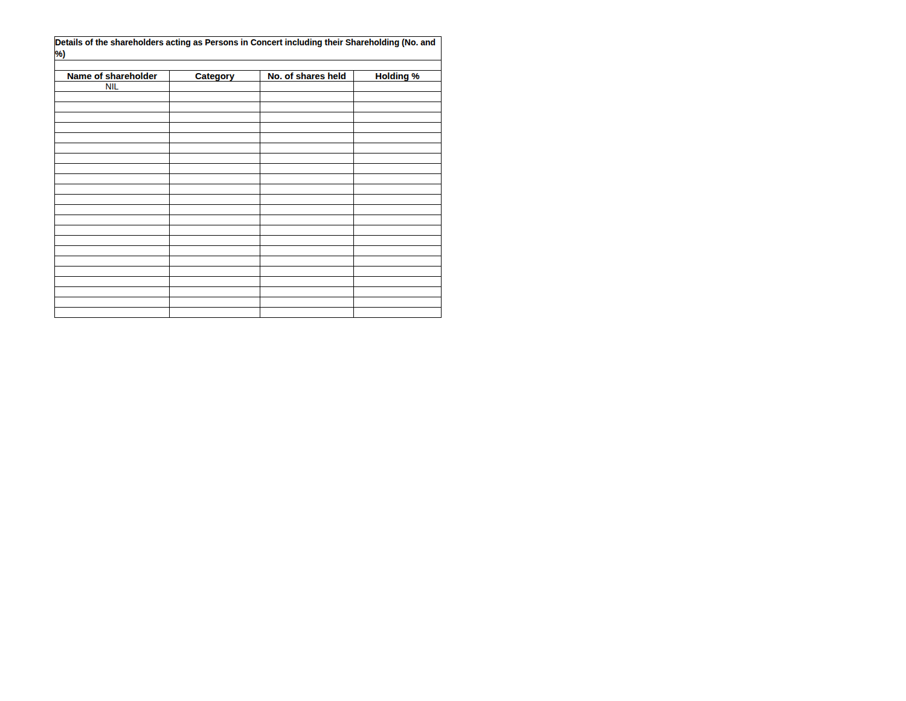| Details of the shareholders acting as Persons in Concert including their Shareholding (No. and %) |
| Name of shareholder | Category | No. of shares held | Holding % |
| NIL | | | |